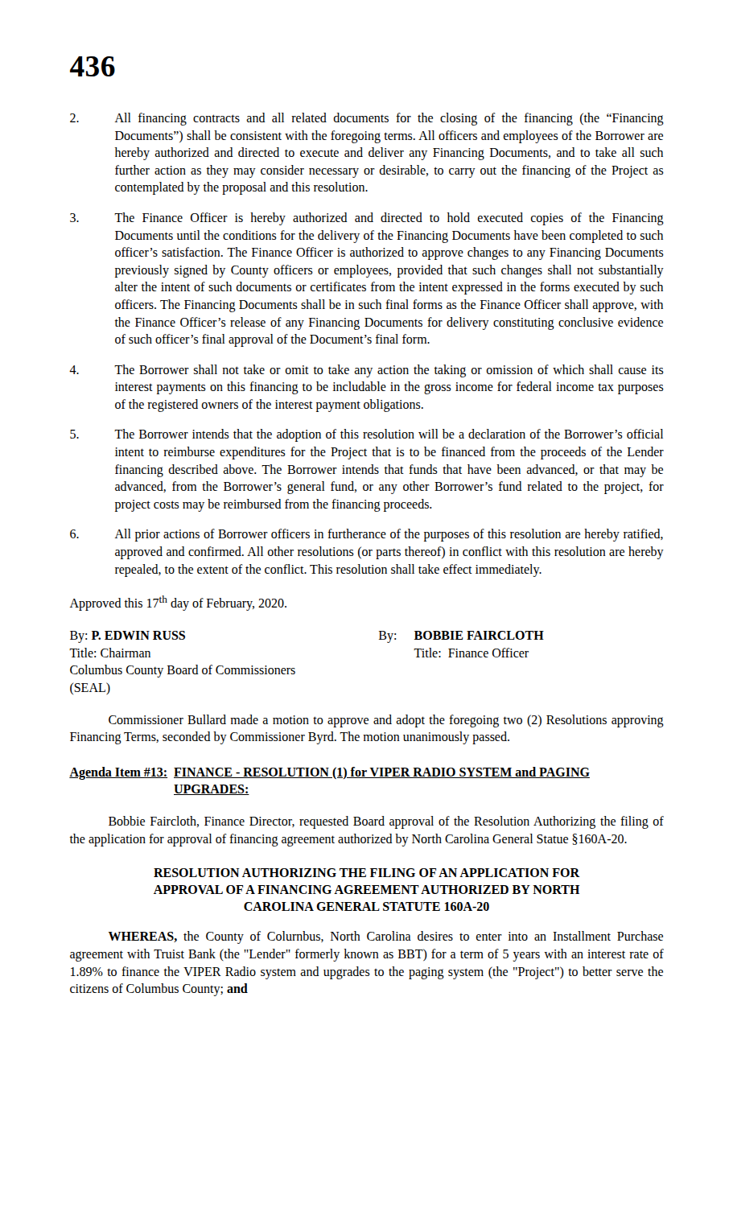436
2. All financing contracts and all related documents for the closing of the financing (the “Financing Documents”) shall be consistent with the foregoing terms. All officers and employees of the Borrower are hereby authorized and directed to execute and deliver any Financing Documents, and to take all such further action as they may consider necessary or desirable, to carry out the financing of the Project as contemplated by the proposal and this resolution.
3. The Finance Officer is hereby authorized and directed to hold executed copies of the Financing Documents until the conditions for the delivery of the Financing Documents have been completed to such officer’s satisfaction. The Finance Officer is authorized to approve changes to any Financing Documents previously signed by County officers or employees, provided that such changes shall not substantially alter the intent of such documents or certificates from the intent expressed in the forms executed by such officers. The Financing Documents shall be in such final forms as the Finance Officer shall approve, with the Finance Officer’s release of any Financing Documents for delivery constituting conclusive evidence of such officer’s final approval of the Document’s final form.
4. The Borrower shall not take or omit to take any action the taking or omission of which shall cause its interest payments on this financing to be includable in the gross income for federal income tax purposes of the registered owners of the interest payment obligations.
5. The Borrower intends that the adoption of this resolution will be a declaration of the Borrower’s official intent to reimburse expenditures for the Project that is to be financed from the proceeds of the Lender financing described above. The Borrower intends that funds that have been advanced, or that may be advanced, from the Borrower’s general fund, or any other Borrower’s fund related to the project, for project costs may be reimbursed from the financing proceeds.
6. All prior actions of Borrower officers in furtherance of the purposes of this resolution are hereby ratified, approved and confirmed. All other resolutions (or parts thereof) in conflict with this resolution are hereby repealed, to the extent of the conflict. This resolution shall take effect immediately.
Approved this 17th day of February, 2020.
| By: P. EDWIN RUSS | By: | BOBBIE FAIRCLOTH |
| Title: Chairman | | Title: Finance Officer |
| Columbus County Board of Commissioners | | |
| (SEAL) | | |
Commissioner Bullard made a motion to approve and adopt the foregoing two (2) Resolutions approving Financing Terms, seconded by Commissioner Byrd. The motion unanimously passed.
Agenda Item #13:
FINANCE - RESOLUTION (1) for VIPER RADIO SYSTEM and PAGING UPGRADES:
Bobbie Faircloth, Finance Director, requested Board approval of the Resolution Authorizing the filing of the application for approval of financing agreement authorized by North Carolina General Statue §160A-20.
Resolution Authorizing the Filing of an Application for
Approval of a Financing Agreement Authorized by North
Carolina General Statute 160A-20
WHEREAS, the County of Colurnbus, North Carolina desires to enter into an Installment Purchase agreement with Truist Bank (the "Lender" formerly known as BBT) for a term of 5 years with an interest rate of 1.89% to finance the VIPER Radio system and upgrades to the paging system (the "Project") to better serve the citizens of Columbus County; and